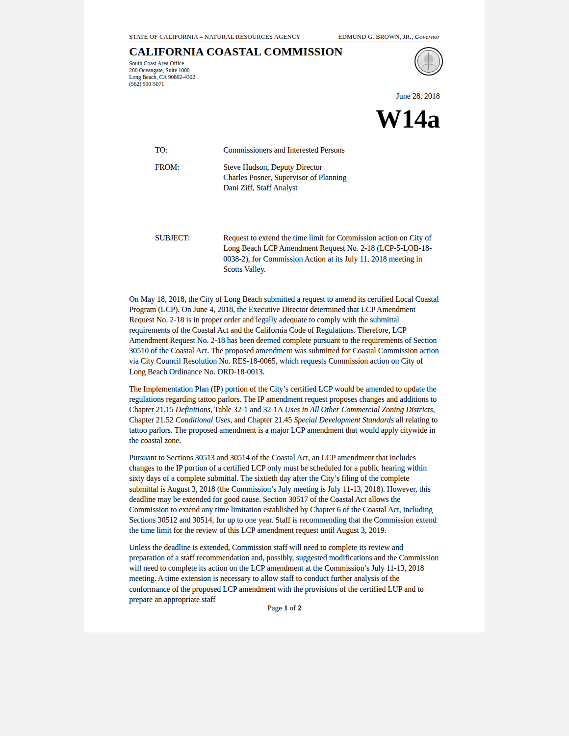State of California – Natural Resources Agency EDMUND G. BROWN, JR., Governor
CALIFORNIA COASTAL COMMISSION
South Coast Area Office
200 Oceangate, Suite 1000
Long Beach, CA 90802-4302
(562) 590-5071
June 28, 2018
W14a
| TO: | Commissioners and Interested Persons |
| FROM: | Steve Hudson, Deputy Director Charles Posner, Supervisor of Planning Dani Ziff, Staff Analyst |
| SUBJECT: | Request to extend the time limit for Commission action on City of Long Beach LCP Amendment Request No. 2-18 (LCP-5-LOB-18-0038-2), for Commission Action at its July 11, 2018 meeting in Scotts Valley. |
On May 18, 2018, the City of Long Beach submitted a request to amend its certified Local Coastal Program (LCP). On June 4, 2018, the Executive Director determined that LCP Amendment Request No. 2-18 is in proper order and legally adequate to comply with the submittal requirements of the Coastal Act and the California Code of Regulations. Therefore, LCP Amendment Request No. 2-18 has been deemed complete pursuant to the requirements of Section 30510 of the Coastal Act. The proposed amendment was submitted for Coastal Commission action via City Council Resolution No. RES-18-0065, which requests Commission action on City of Long Beach Ordinance No. ORD-18-0013.
The Implementation Plan (IP) portion of the City’s certified LCP would be amended to update the regulations regarding tattoo parlors. The IP amendment request proposes changes and additions to Chapter 21.15 Definitions, Table 32-1 and 32-1A Uses in All Other Commercial Zoning Districts, Chapter 21.52 Conditional Uses, and Chapter 21.45 Special Development Standards all relating to tattoo parlors. The proposed amendment is a major LCP amendment that would apply citywide in the coastal zone.
Pursuant to Sections 30513 and 30514 of the Coastal Act, an LCP amendment that includes changes to the IP portion of a certified LCP only must be scheduled for a public hearing within sixty days of a complete submittal. The sixtieth day after the City’s filing of the complete submittal is August 3, 2018 (the Commission’s July meeting is July 11-13, 2018). However, this deadline may be extended for good cause. Section 30517 of the Coastal Act allows the Commission to extend any time limitation established by Chapter 6 of the Coastal Act, including Sections 30512 and 30514, for up to one year. Staff is recommending that the Commission extend the time limit for the review of this LCP amendment request until August 3, 2019.
Unless the deadline is extended, Commission staff will need to complete its review and preparation of a staff recommendation and, possibly, suggested modifications and the Commission will need to complete its action on the LCP amendment at the Commission’s July 11-13, 2018 meeting. A time extension is necessary to allow staff to conduct further analysis of the conformance of the proposed LCP amendment with the provisions of the certified LUP and to prepare an appropriate staff
Page 1 of 2